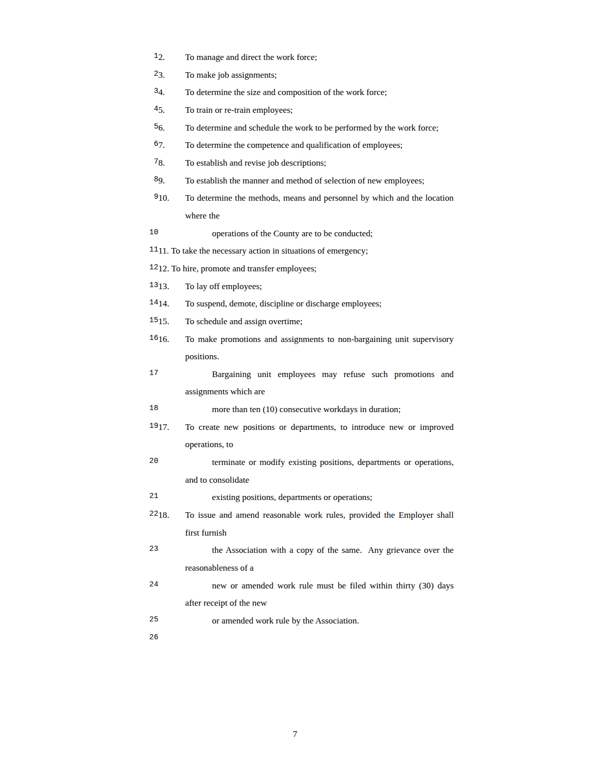| 1 | 2. | To manage and direct the work force; |
| 2 | 3. | To make job assignments; |
| 3 | 4. | To determine the size and composition of the work force; |
| 4 | 5. | To train or re-train employees; |
| 5 | 6. | To determine and schedule the work to be performed by the work force; |
| 6 | 7. | To determine the competence and qualification of employees; |
| 7 | 8. | To establish and revise job descriptions; |
| 8 | 9. | To establish the manner and method of selection of new employees; |
| 9 | 10. | To determine the methods, means and personnel by which and the location where the |
| 10 | | operations of the County are to be conducted; |
| 11 | 11. To take the necessary action in situations of emergency; |
| 12 | 12. To hire, promote and transfer employees; |
| 13 | 13. | To lay off employees; |
| 14 | 14. | To suspend, demote, discipline or discharge employees; |
| 15 | 15. | To schedule and assign overtime; |
| 16 | 16. | To make promotions and assignments to non-bargaining unit supervisory positions. |
| 17 | | Bargaining unit employees may refuse such promotions and assignments which are |
| 18 | | more than ten (10) consecutive workdays in duration; |
| 19 | 17. | To create new positions or departments, to introduce new or improved operations, to |
| 20 | | terminate or modify existing positions, departments or operations, and to consolidate |
| 21 | | existing positions, departments or operations; |
| 22 | 18. | To issue and amend reasonable work rules, provided the Employer shall first furnish |
| 23 | | the Association with a copy of the same. Any grievance over the reasonableness of a |
| 24 | | new or amended work rule must be filed within thirty (30) days after receipt of the new |
| 25 | | or amended work rule by the Association. |
| 26 | | |
7